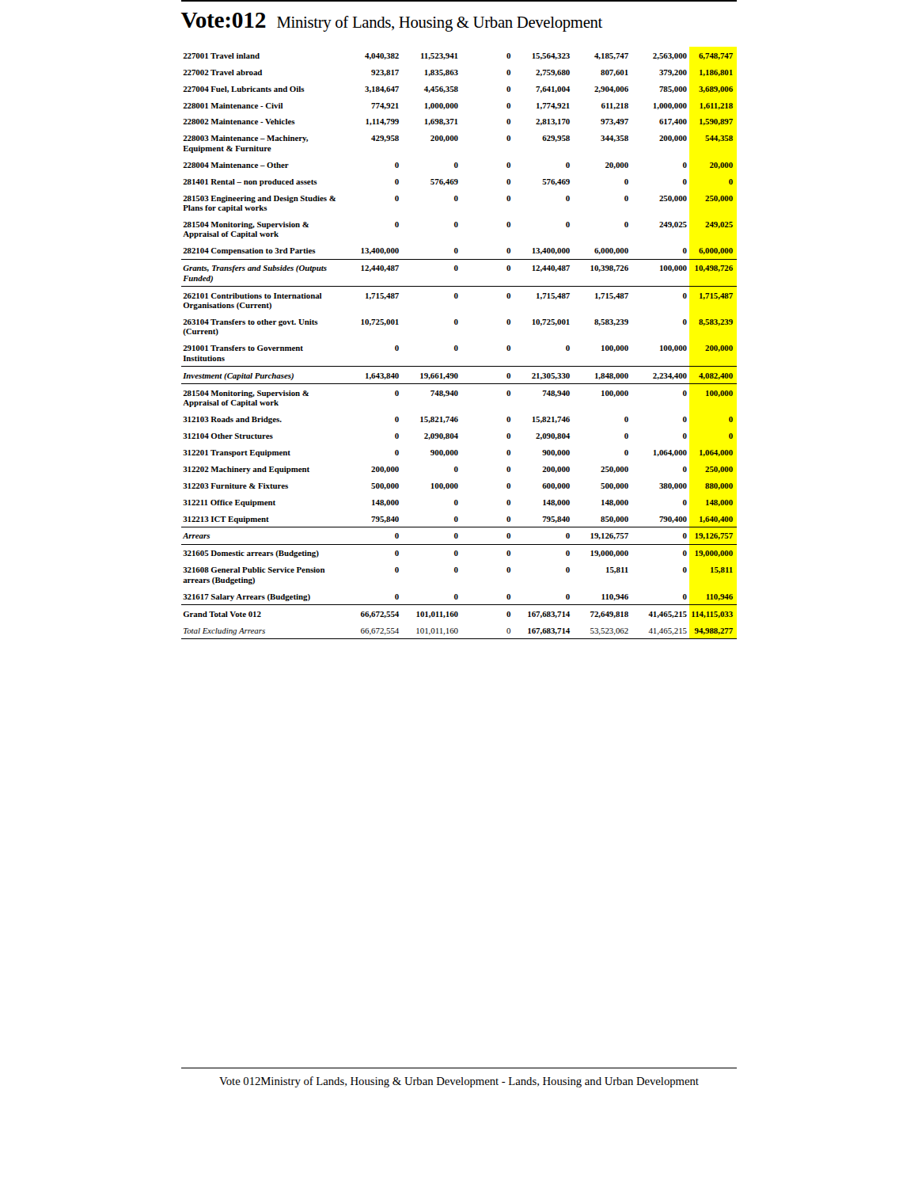Vote:012 Ministry of Lands, Housing & Urban Development
| 227001 Travel inland | 4,040,382 | 11,523,941 | 0 | 15,564,323 | 4,185,747 | 2,563,000 | 6,748,747 |
| 227002 Travel abroad | 923,817 | 1,835,863 | 0 | 2,759,680 | 807,601 | 379,200 | 1,186,801 |
| 227004 Fuel, Lubricants and Oils | 3,184,647 | 4,456,358 | 0 | 7,641,004 | 2,904,006 | 785,000 | 3,689,006 |
| 228001 Maintenance - Civil | 774,921 | 1,000,000 | 0 | 1,774,921 | 611,218 | 1,000,000 | 1,611,218 |
| 228002 Maintenance - Vehicles | 1,114,799 | 1,698,371 | 0 | 2,813,170 | 973,497 | 617,400 | 1,590,897 |
| 228003 Maintenance – Machinery, Equipment & Furniture | 429,958 | 200,000 | 0 | 629,958 | 344,358 | 200,000 | 544,358 |
| 228004 Maintenance – Other | 0 | 0 | 0 | 0 | 20,000 | 0 | 20,000 |
| 281401 Rental – non produced assets | 0 | 576,469 | 0 | 576,469 | 0 | 0 | 0 |
| 281503 Engineering and Design Studies & Plans for capital works | 0 | 0 | 0 | 0 | 0 | 250,000 | 250,000 |
| 281504 Monitoring, Supervision & Appraisal of Capital work | 0 | 0 | 0 | 0 | 0 | 249,025 | 249,025 |
| 282104 Compensation to 3rd Parties | 13,400,000 | 0 | 0 | 13,400,000 | 6,000,000 | 0 | 6,000,000 |
| Grants, Transfers and Subsides (Outputs Funded) | 12,440,487 | 0 | 0 | 12,440,487 | 10,398,726 | 100,000 | 10,498,726 |
| 262101 Contributions to International Organisations (Current) | 1,715,487 | 0 | 0 | 1,715,487 | 1,715,487 | 0 | 1,715,487 |
| 263104 Transfers to other govt. Units (Current) | 10,725,001 | 0 | 0 | 10,725,001 | 8,583,239 | 0 | 8,583,239 |
| 291001 Transfers to Government Institutions | 0 | 0 | 0 | 0 | 100,000 | 100,000 | 200,000 |
| Investment (Capital Purchases) | 1,643,840 | 19,661,490 | 0 | 21,305,330 | 1,848,000 | 2,234,400 | 4,082,400 |
| 281504 Monitoring, Supervision & Appraisal of Capital work | 0 | 748,940 | 0 | 748,940 | 100,000 | 0 | 100,000 |
| 312103 Roads and Bridges. | 0 | 15,821,746 | 0 | 15,821,746 | 0 | 0 | 0 |
| 312104 Other Structures | 0 | 2,090,804 | 0 | 2,090,804 | 0 | 0 | 0 |
| 312201 Transport Equipment | 0 | 900,000 | 0 | 900,000 | 0 | 1,064,000 | 1,064,000 |
| 312202 Machinery and Equipment | 200,000 | 0 | 0 | 200,000 | 250,000 | 0 | 250,000 |
| 312203 Furniture & Fixtures | 500,000 | 100,000 | 0 | 600,000 | 500,000 | 380,000 | 880,000 |
| 312211 Office Equipment | 148,000 | 0 | 0 | 148,000 | 148,000 | 0 | 148,000 |
| 312213 ICT Equipment | 795,840 | 0 | 0 | 795,840 | 850,000 | 790,400 | 1,640,400 |
| Arrears | 0 | 0 | 0 | 0 | 19,126,757 | 0 | 19,126,757 |
| 321605 Domestic arrears (Budgeting) | 0 | 0 | 0 | 0 | 19,000,000 | 0 | 19,000,000 |
| 321608 General Public Service Pension arrears (Budgeting) | 0 | 0 | 0 | 0 | 15,811 | 0 | 15,811 |
| 321617 Salary Arrears (Budgeting) | 0 | 0 | 0 | 0 | 110,946 | 0 | 110,946 |
| Grand Total Vote 012 | 66,672,554 | 101,011,160 | 0 | 167,683,714 | 72,649,818 | 41,465,215 | 114,115,033 |
| Total Excluding Arrears | 66,672,554 | 101,011,160 | 0 | 167,683,714 | 53,523,062 | 41,465,215 | 94,988,277 |
Vote 012Ministry of Lands, Housing & Urban Development - Lands, Housing and Urban Development